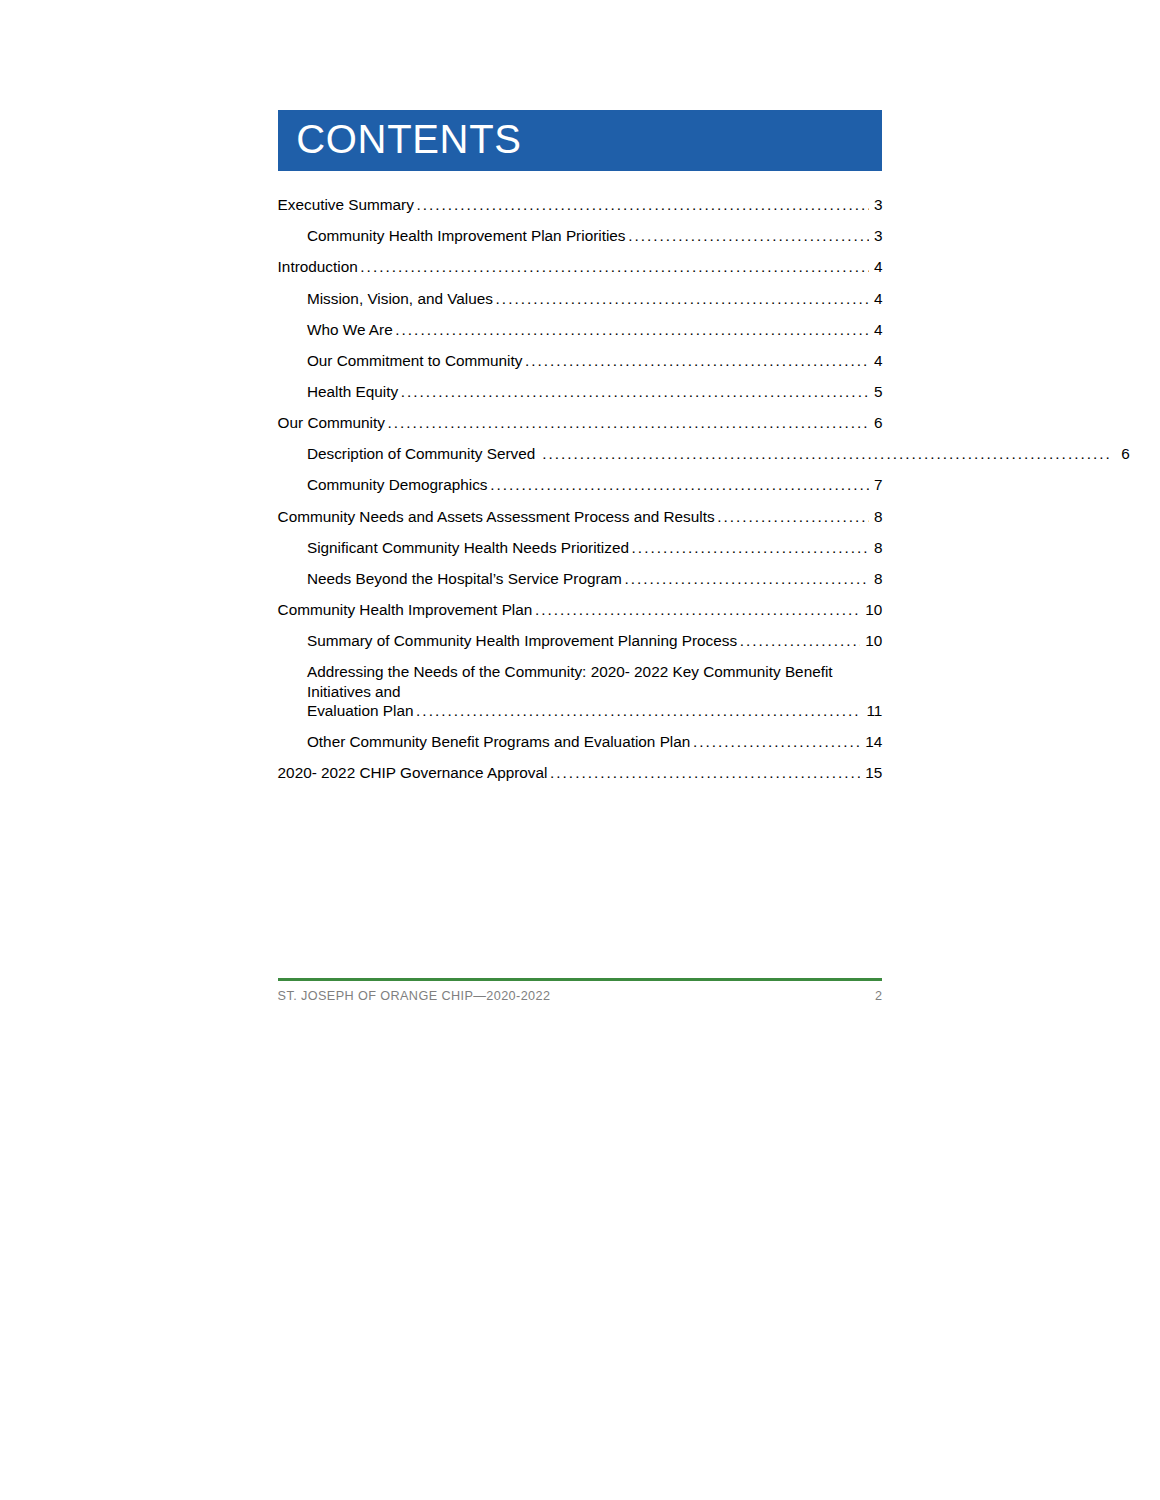CONTENTS
Executive Summary .................................................................................................................. 3
Community Health Improvement Plan Priorities ....................................................................................... 3
Introduction ............................................................................................................................. 4
Mission, Vision, and Values ......................................................................................................... 4
Who We Are ............................................................................................................................. 4
Our Commitment to Community ............................................................................................. 4
Health Equity ........................................................................................................................... 5
Our Community ....................................................................................................................... 6
Description of Community Served ........................................................................................... 6
Community Demographics ......................................................................................................... 7
Community Needs and Assets Assessment Process and Results ................................................................ 8
Significant Community Health Needs Prioritized ....................................................................... 8
Needs Beyond the Hospital’s Service Program ......................................................................... 8
Community Health Improvement Plan ................................................................................................. 10
Summary of Community Health Improvement Planning Process ......................................................... 10
Addressing the Needs of the Community: 2020- 2022 Key Community Benefit Initiatives and Evaluation Plan ......................................................................................................................... 11
Other Community Benefit Programs and Evaluation Plan ..................................................................... 14
2020- 2022 CHIP Governance Approval ................................................................................................. 15
ST. JOSEPH OF ORANGE CHIP—2020-2022 2